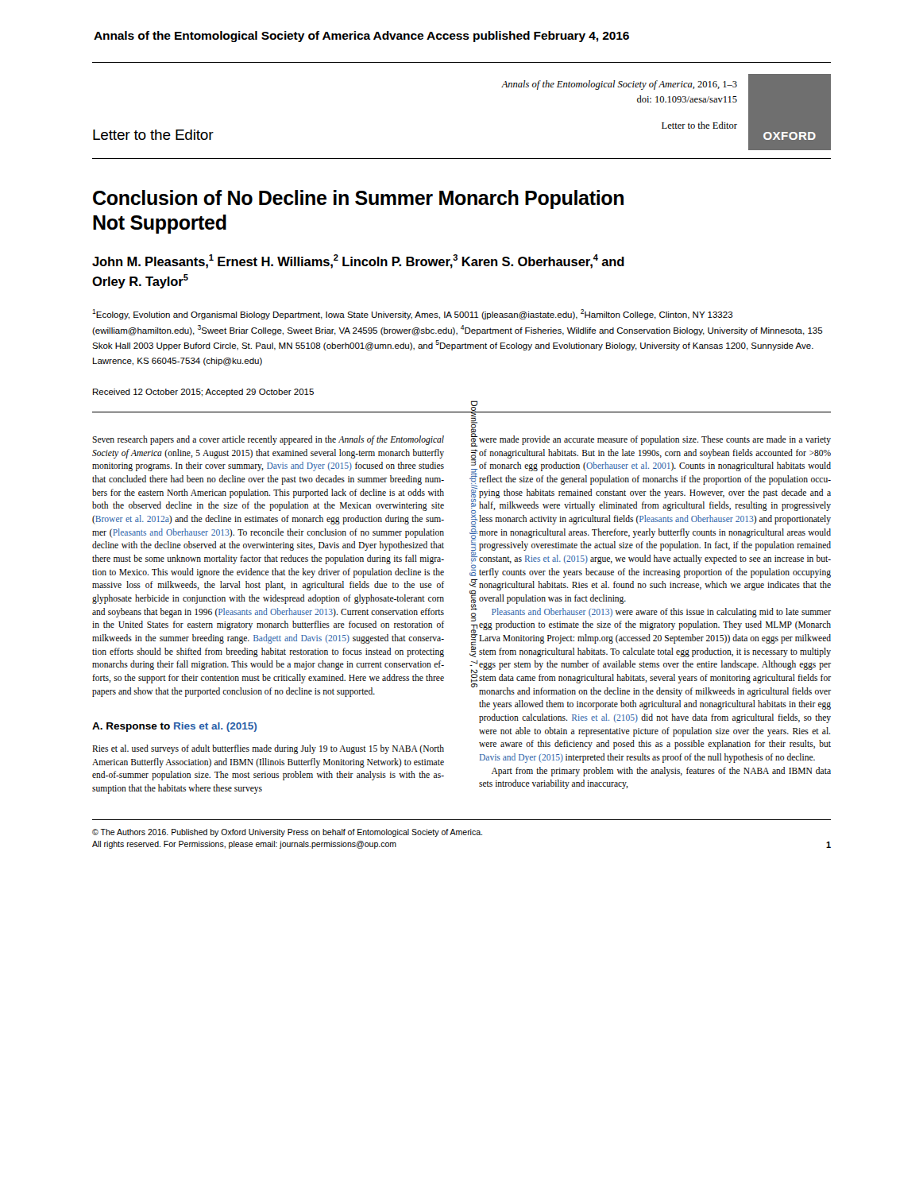Annals of the Entomological Society of America Advance Access published February 4, 2016
Annals of the Entomological Society of America, 2016, 1–3
doi: 10.1093/aesa/sav115
Letter to the Editor
OXFORD
Letter to the Editor
Conclusion of No Decline in Summer Monarch Population
Not Supported
John M. Pleasants,1 Ernest H. Williams,2 Lincoln P. Brower,3 Karen S. Oberhauser,4 and
Orley R. Taylor5
1Ecology, Evolution and Organismal Biology Department, Iowa State University, Ames, IA 50011 (jpleasan@iastate.edu), 2Hamilton College, Clinton, NY 13323 (ewilliam@hamilton.edu), 3Sweet Briar College, Sweet Briar, VA 24595 (brower@sbc.edu), 4Department of Fisheries, Wildlife and Conservation Biology, University of Minnesota, 135 Skok Hall 2003 Upper Buford Circle, St. Paul, MN 55108 (oberh001@umn.edu), and 5Department of Ecology and Evolutionary Biology, University of Kansas 1200, Sunnyside Ave. Lawrence, KS 66045-7534 (chip@ku.edu)
Received 12 October 2015; Accepted 29 October 2015
Seven research papers and a cover article recently appeared in the Annals of the Entomological Society of America (online, 5 August 2015) that examined several long-term monarch butterfly monitoring programs. In their cover summary, Davis and Dyer (2015) focused on three studies that concluded there had been no decline over the past two decades in summer breeding numbers for the eastern North American population. This purported lack of decline is at odds with both the observed decline in the size of the population at the Mexican overwintering site (Brower et al. 2012a) and the decline in estimates of monarch egg production during the summer (Pleasants and Oberhauser 2013). To reconcile their conclusion of no summer population decline with the decline observed at the overwintering sites, Davis and Dyer hypothesized that there must be some unknown mortality factor that reduces the population during its fall migration to Mexico. This would ignore the evidence that the key driver of population decline is the massive loss of milkweeds, the larval host plant, in agricultural fields due to the use of glyphosate herbicide in conjunction with the widespread adoption of glyphosate-tolerant corn and soybeans that began in 1996 (Pleasants and Oberhauser 2013). Current conservation efforts in the United States for eastern migratory monarch butterflies are focused on restoration of milkweeds in the summer breeding range. Badgett and Davis (2015) suggested that conservation efforts should be shifted from breeding habitat restoration to focus instead on protecting monarchs during their fall migration. This would be a major change in current conservation efforts, so the support for their contention must be critically examined. Here we address the three papers and show that the purported conclusion of no decline is not supported.
A. Response to Ries et al. (2015)
Ries et al. used surveys of adult butterflies made during July 19 to August 15 by NABA (North American Butterfly Association) and IBMN (Illinois Butterfly Monitoring Network) to estimate end-of-summer population size. The most serious problem with their analysis is with the assumption that the habitats where these surveys
were made provide an accurate measure of population size. These counts are made in a variety of nonagricultural habitats. But in the late 1990s, corn and soybean fields accounted for >80% of monarch egg production (Oberhauser et al. 2001). Counts in nonagricultural habitats would reflect the size of the general population of monarchs if the proportion of the population occupying those habitats remained constant over the years. However, over the past decade and a half, milkweeds were virtually eliminated from agricultural fields, resulting in progressively less monarch activity in agricultural fields (Pleasants and Oberhauser 2013) and proportionately more in nonagricultural areas. Therefore, yearly butterfly counts in nonagricultural areas would progressively overestimate the actual size of the population. In fact, if the population remained constant, as Ries et al. (2015) argue, we would have actually expected to see an increase in butterfly counts over the years because of the increasing proportion of the population occupying nonagricultural habitats. Ries et al. found no such increase, which we argue indicates that the overall population was in fact declining.
Pleasants and Oberhauser (2013) were aware of this issue in calculating mid to late summer egg production to estimate the size of the migratory population. They used MLMP (Monarch Larva Monitoring Project: mlmp.org (accessed 20 September 2015)) data on eggs per milkweed stem from nonagricultural habitats. To calculate total egg production, it is necessary to multiply eggs per stem by the number of available stems over the entire landscape. Although eggs per stem data came from nonagricultural habitats, several years of monitoring agricultural fields for monarchs and information on the decline in the density of milkweeds in agricultural fields over the years allowed them to incorporate both agricultural and nonagricultural habitats in their egg production calculations. Ries et al. (2105) did not have data from agricultural fields, so they were not able to obtain a representative picture of population size over the years. Ries et al. were aware of this deficiency and posed this as a possible explanation for their results, but Davis and Dyer (2015) interpreted their results as proof of the null hypothesis of no decline.
Apart from the primary problem with the analysis, features of the NABA and IBMN data sets introduce variability and inaccuracy,
© The Authors 2016. Published by Oxford University Press on behalf of Entomological Society of America.
All rights reserved. For Permissions, please email: journals.permissions@oup.com 1
Downloaded from http://aesa.oxfordjournals.org by guest on February 7, 2016